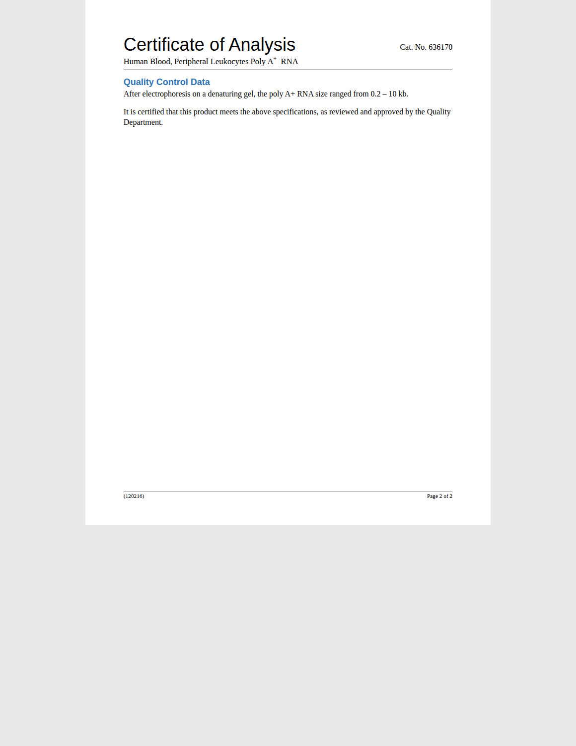Certificate of Analysis
Cat. No. 636170
Human Blood, Peripheral Leukocytes Poly A+ RNA
Quality Control Data
After electrophoresis on a denaturing gel, the poly A+ RNA size ranged from 0.2 – 10 kb.
It is certified that this product meets the above specifications, as reviewed and approved by the Quality Department.
(120216) Page 2 of 2